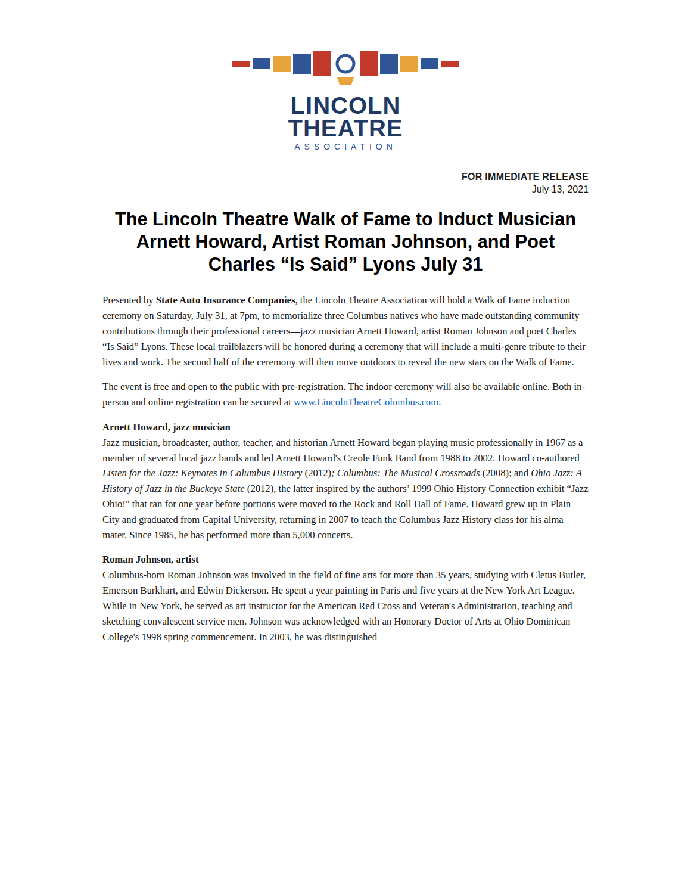LINCOLN THEATRE ASSOCIATION
FOR IMMEDIATE RELEASE
July 13, 2021
The Lincoln Theatre Walk of Fame to Induct Musician Arnett Howard, Artist Roman Johnson, and Poet Charles “Is Said” Lyons July 31
Presented by State Auto Insurance Companies, the Lincoln Theatre Association will hold a Walk of Fame induction ceremony on Saturday, July 31, at 7pm, to memorialize three Columbus natives who have made outstanding community contributions through their professional careers—jazz musician Arnett Howard, artist Roman Johnson and poet Charles “Is Said” Lyons. These local trailblazers will be honored during a ceremony that will include a multi-genre tribute to their lives and work. The second half of the ceremony will then move outdoors to reveal the new stars on the Walk of Fame.
The event is free and open to the public with pre-registration. The indoor ceremony will also be available online. Both in-person and online registration can be secured at www.LincolnTheatreColumbus.com.
Arnett Howard, jazz musician
Jazz musician, broadcaster, author, teacher, and historian Arnett Howard began playing music professionally in 1967 as a member of several local jazz bands and led Arnett Howard's Creole Funk Band from 1988 to 2002. Howard co-authored Listen for the Jazz: Keynotes in Columbus History (2012); Columbus: The Musical Crossroads (2008); and Ohio Jazz: A History of Jazz in the Buckeye State (2012), the latter inspired by the authors’ 1999 Ohio History Connection exhibit “Jazz Ohio!" that ran for one year before portions were moved to the Rock and Roll Hall of Fame. Howard grew up in Plain City and graduated from Capital University, returning in 2007 to teach the Columbus Jazz History class for his alma mater. Since 1985, he has performed more than 5,000 concerts.
Roman Johnson, artist
Columbus-born Roman Johnson was involved in the field of fine arts for more than 35 years, studying with Cletus Butler, Emerson Burkhart, and Edwin Dickerson. He spent a year painting in Paris and five years at the New York Art League. While in New York, he served as art instructor for the American Red Cross and Veteran's Administration, teaching and sketching convalescent service men. Johnson was acknowledged with an Honorary Doctor of Arts at Ohio Dominican College's 1998 spring commencement. In 2003, he was distinguished